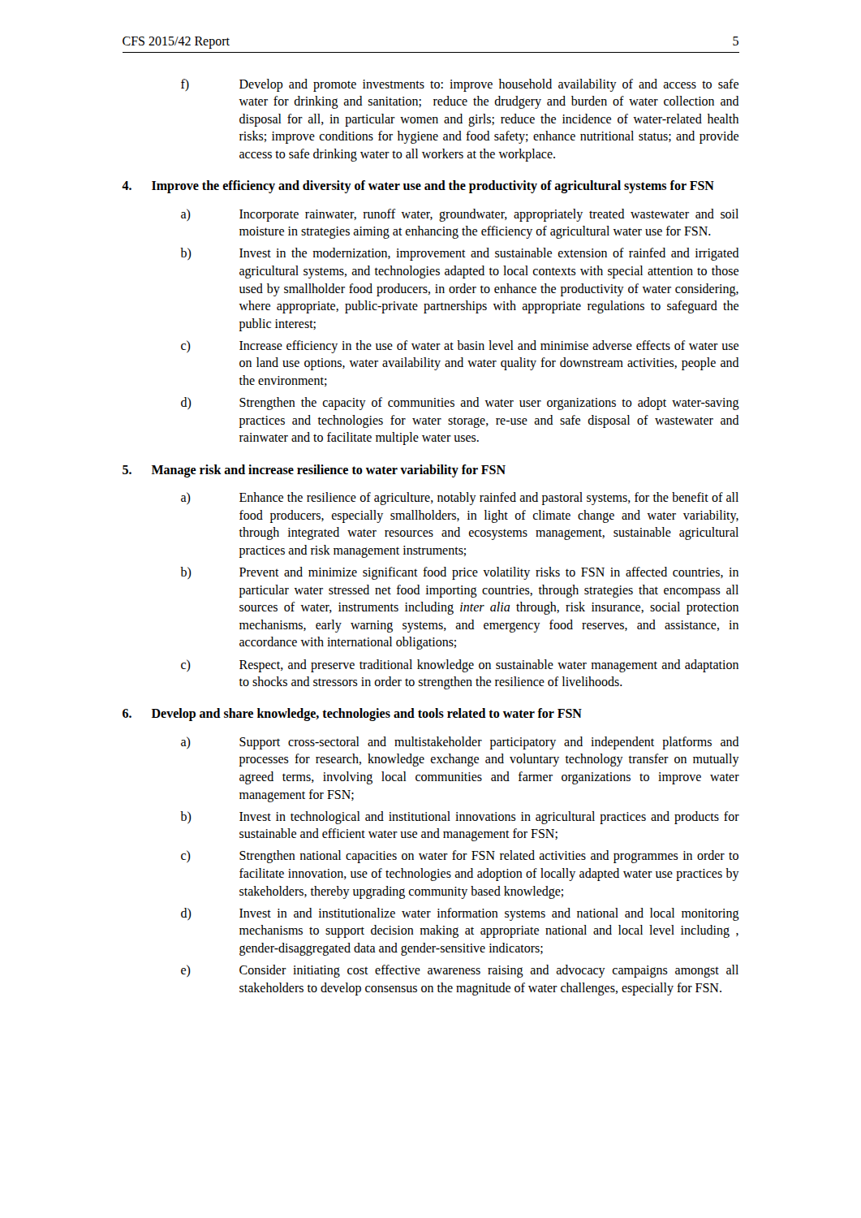CFS 2015/42 Report
5
f)
Develop and promote investments to: improve household availability of and access to safe water for drinking and sanitation; reduce the drudgery and burden of water collection and disposal for all, in particular women and girls; reduce the incidence of water-related health risks; improve conditions for hygiene and food safety; enhance nutritional status; and provide access to safe drinking water to all workers at the workplace.
4. Improve the efficiency and diversity of water use and the productivity of agricultural systems for FSN
a)
Incorporate rainwater, runoff water, groundwater, appropriately treated wastewater and soil moisture in strategies aiming at enhancing the efficiency of agricultural water use for FSN.
b)
Invest in the modernization, improvement and sustainable extension of rainfed and irrigated agricultural systems, and technologies adapted to local contexts with special attention to those used by smallholder food producers, in order to enhance the productivity of water considering, where appropriate, public-private partnerships with appropriate regulations to safeguard the public interest;
c)
Increase efficiency in the use of water at basin level and minimise adverse effects of water use on land use options, water availability and water quality for downstream activities, people and the environment;
d)
Strengthen the capacity of communities and water user organizations to adopt water-saving practices and technologies for water storage, re-use and safe disposal of wastewater and rainwater and to facilitate multiple water uses.
5. Manage risk and increase resilience to water variability for FSN
a)
Enhance the resilience of agriculture, notably rainfed and pastoral systems, for the benefit of all food producers, especially smallholders, in light of climate change and water variability, through integrated water resources and ecosystems management, sustainable agricultural practices and risk management instruments;
b)
Prevent and minimize significant food price volatility risks to FSN in affected countries, in particular water stressed net food importing countries, through strategies that encompass all sources of water, instruments including inter alia through, risk insurance, social protection mechanisms, early warning systems, and emergency food reserves, and assistance, in accordance with international obligations;
c)
Respect, and preserve traditional knowledge on sustainable water management and adaptation to shocks and stressors in order to strengthen the resilience of livelihoods.
6. Develop and share knowledge, technologies and tools related to water for FSN
a)
Support cross-sectoral and multistakeholder participatory and independent platforms and processes for research, knowledge exchange and voluntary technology transfer on mutually agreed terms, involving local communities and farmer organizations to improve water management for FSN;
b)
Invest in technological and institutional innovations in agricultural practices and products for sustainable and efficient water use and management for FSN;
c)
Strengthen national capacities on water for FSN related activities and programmes in order to facilitate innovation, use of technologies and adoption of locally adapted water use practices by stakeholders, thereby upgrading community based knowledge;
d)
Invest in and institutionalize water information systems and national and local monitoring mechanisms to support decision making at appropriate national and local level including , gender-disaggregated data and gender-sensitive indicators;
e)
Consider initiating cost effective awareness raising and advocacy campaigns amongst all stakeholders to develop consensus on the magnitude of water challenges, especially for FSN.